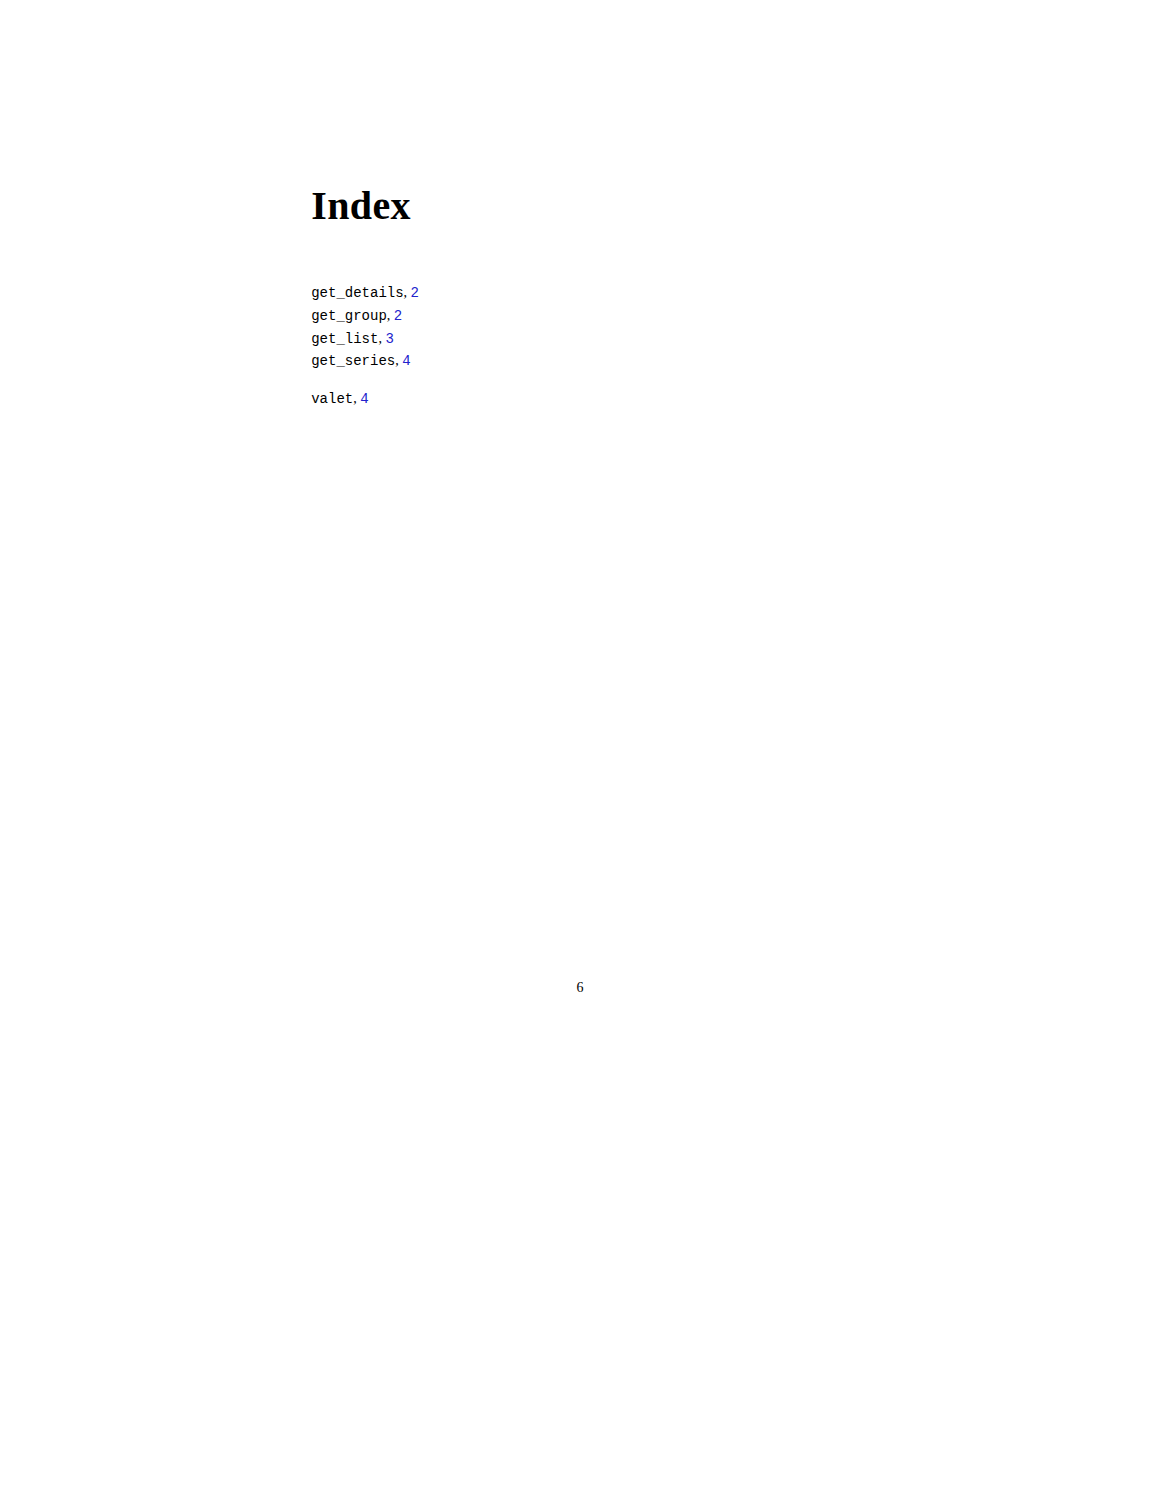Index
get_details, 2
get_group, 2
get_list, 3
get_series, 4
valet, 4
6